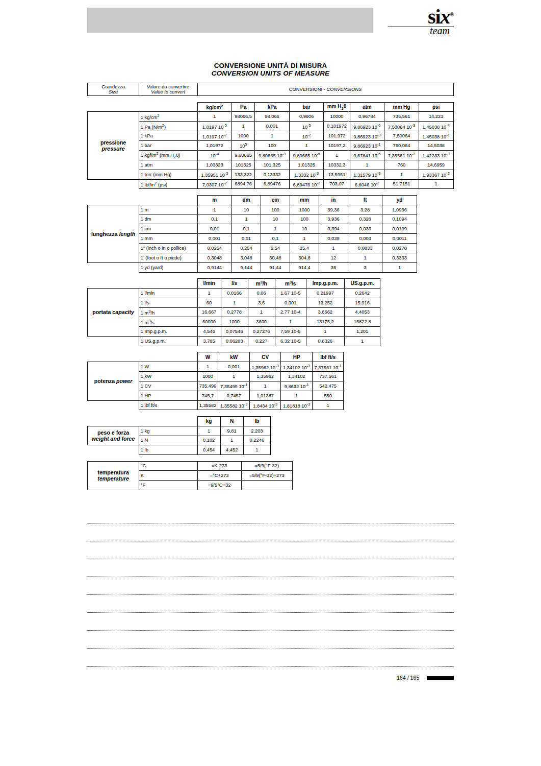six®
team
CONVERSIONE UNITÀ DI MISURA
CONVERSION UNITS OF MEASURE
| Grandezza Size | Valore da convertire Value to convert | CONVERSIONI - CONVERSIONS |
| | | kg/cm 2 | Pa | kPa | bar | mm H 2 0 | atm | mm Hg | psi |
| pressione pressure | 1 kg/cm 2 | 1 | 98066,5 | 98,066 | 0,9806 | 10000 | 0,96784 | 735,561 | 14,223 |
| 1 Pa (N/m 2 ) | 1,0197 10 -5 | 1 | 0,001 | 10 -5 | 0,101972 | 9,86923 10 -6 | 7,50064 10 -3 | 1,45038 10 -4 |
| 1 kPa | 1,0197 10 -2 | 1000 | 1 | 10 -2 | 101,972 | 9,86923 10 -3 | 7,50064 | 1,45038 10 -1 |
| 1 bar | 1,01972 | 10 5 | 100 | 1 | 10197,2 | 9,86923 10 -1 | 750,064 | 14,5038 |
| 1 kgf/m 2 (mm H 2 0) | 10 -4 | 9,80665 | 9,80665 10 -3 | 9,80665 10 -5 | 1 | 9,67841 10 -5 | 7,35561 10 -2 | 1,42233 10 -3 |
| 1 atm | 1,03323 | 101325 | 101,325 | 1,01325 | 10332,3 | 1 | 760 | 14,6959 |
| 1 torr (mm Hg) | 1,35951 10 -3 | 133,322 | 0,13332 | 1,3332 10 -3 | 13,5951 | 1,31579 10 -3 | 1 | 1,93367 10 -2 |
| | 1 lbf/in 2 (psi) | 7,0307 10 -2 | 6894,76 | 6,89476 | 6,89476 10 -2 | 703,07 | 6,8046 10 -2 | 51,7151 | 1 |
| | | m | dm | cm | mm | in | ft | yd | |
| lunghezza length | 1 m | 1 | 10 | 100 | 1000 | 39,36 | 3,28 | 1,0936 | |
| 1 dm | 0,1 | 1 | 10 | 100 | 3,936 | 0,328 | 0,1094 | |
| 1 cm | 0,01 | 0,1 | 1 | 10 | 0,394 | 0,033 | 0,0109 | |
| 1 mm | 0,001 | 0,01 | 0,1 | 1 | 0,039 | 0,003 | 0,0011 | |
| 1” (inch o in o pollice) | 0,0254 | 0,254 | 2,54 | 25,4 | 1 | 0,0833 | 0,0278 | |
| 1’ (foot o ft o piede) | 0,3048 | 3,048 | 30,48 | 304,8 | 12 | 1 | 0,3333 | |
| | 1 yd (yard) | 0,9144 | 9,144 | 91,44 | 914,4 | 36 | 3 | 1 | |
| | | l/min | l/s | m 3 /h | m 3 /s | Imp.g.p.m. | US.g.p.m. | |
| portata capacity | 1 l/min | 1 | 0,0166 | 0,06 | 1,67 10-5 | 0,21997 | 0,2642 | |
| 1 l/s | 60 | 1 | 3,6 | 0,001 | 13,252 | 15,916 | |
| 1 m 3 /h | 16,667 | 0,2778 | 1 | 2,77 10-4 | 3,6662 | 4,4053 | |
| 1 m 3 /s | 60000 | 1000 | 3600 | 1 | 13175,2 | 15822,8 | |
| 1 Imp.g.p.m. | 4,546 | 0,07546 | 0,27276 | 7,59 10-5 | 1 | 1,201 | |
| | 1 US.g.p.m. | 3,785 | 0,06283 | 0,227 | 6,32 10-5 | 0,8326 | 1 | |
| | | W | kW | CV | HP | lbf ft/s | |
| potenza power | 1 W | 1 | 0,001 | 1,35962 10 -3 | 1,34102 10 -3 | 7,37561 10 -1 | |
| 1 kW | 1000 | 1 | 1,35962 | 1,34102 | 737,561 | |
| 1 CV | 735,499 | 7,35499 10 -1 | 1 | 9,8632 10 -1 | 542,475 | |
| 1 HP | 745,7 | 0,7457 | 1,01387 | 1 | 550 | |
| | 1 lbf ft/s | 1,35582 | 1,35582 10 -3 | 1,8434 10 -3 | 1,81818 10 -3 | 1 | |
| | | kg | N | lb | |
| peso e forza weight and force | 1 kg | 1 | 9,81 | 2,203 | |
| 1 N | 0,102 | 1 | 0,2246 | |
| | 1 lb | 0,454 | 4,452 | 1 | |
| temperatura temperature | °C | =K-273 | =5/9(°F-32) | |
| K | =°C+273 | =5/9(°F-32)+273 | |
| °F | =9/5°C+32 | | |
164 / 165